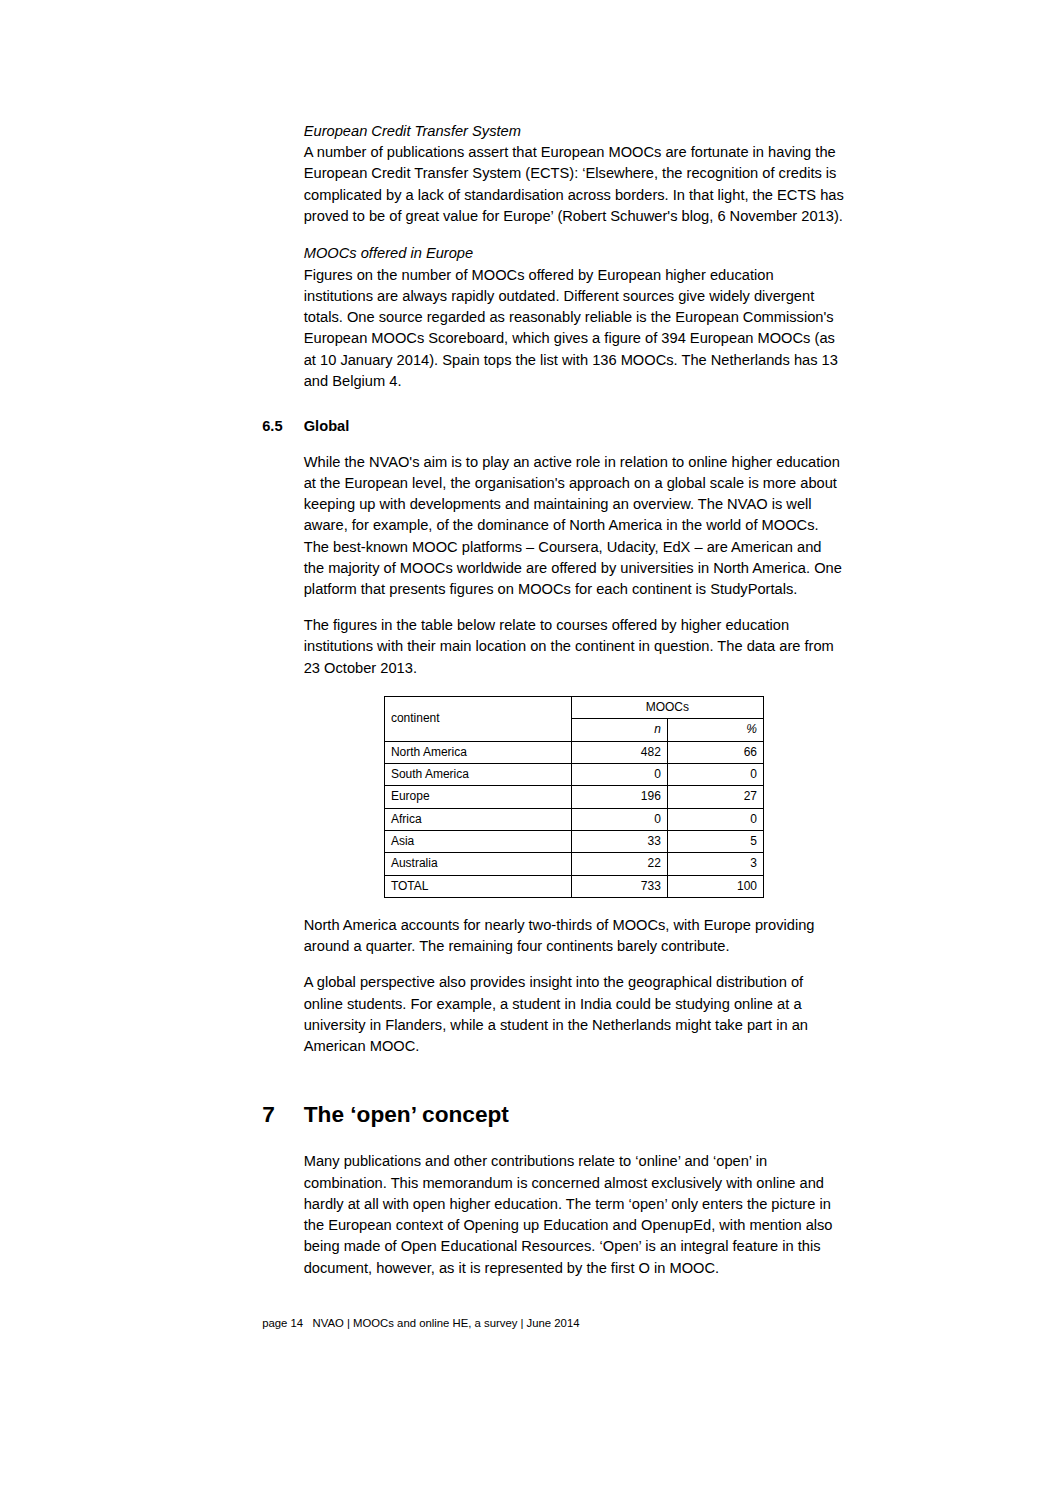European Credit Transfer System
A number of publications assert that European MOOCs are fortunate in having the European Credit Transfer System (ECTS): ‘Elsewhere, the recognition of credits is complicated by a lack of standardisation across borders. In that light, the ECTS has proved to be of great value for Europe’ (Robert Schuwer's blog, 6 November 2013).
MOOCs offered in Europe
Figures on the number of MOOCs offered by European higher education institutions are always rapidly outdated. Different sources give widely divergent totals. One source regarded as reasonably reliable is the European Commission's European MOOCs Scoreboard, which gives a figure of 394 European MOOCs (as at 10 January 2014). Spain tops the list with 136 MOOCs. The Netherlands has 13 and Belgium 4.
6.5 Global
While the NVAO's aim is to play an active role in relation to online higher education at the European level, the organisation's approach on a global scale is more about keeping up with developments and maintaining an overview. The NVAO is well aware, for example, of the dominance of North America in the world of MOOCs. The best-known MOOC platforms – Coursera, Udacity, EdX – are American and the majority of MOOCs worldwide are offered by universities in North America. One platform that presents figures on MOOCs for each continent is StudyPortals.
The figures in the table below relate to courses offered by higher education institutions with their main location on the continent in question. The data are from 23 October 2013.
| continent | MOOCs |
| --- | --- |
| n | % |
| North America | 482 | 66 |
| South America | 0 | 0 |
| Europe | 196 | 27 |
| Africa | 0 | 0 |
| Asia | 33 | 5 |
| Australia | 22 | 3 |
| TOTAL | 733 | 100 |
North America accounts for nearly two-thirds of MOOCs, with Europe providing around a quarter. The remaining four continents barely contribute.
A global perspective also provides insight into the geographical distribution of online students. For example, a student in India could be studying online at a university in Flanders, while a student in the Netherlands might take part in an American MOOC.
7 The ‘open’ concept
Many publications and other contributions relate to ‘online’ and ‘open’ in combination. This memorandum is concerned almost exclusively with online and hardly at all with open higher education. The term ‘open’ only enters the picture in the European context of Opening up Education and OpenupEd, with mention also being made of Open Educational Resources. ‘Open’ is an integral feature in this document, however, as it is represented by the first O in MOOC.
page 14 NVAO | MOOCs and online HE, a survey | June 2014